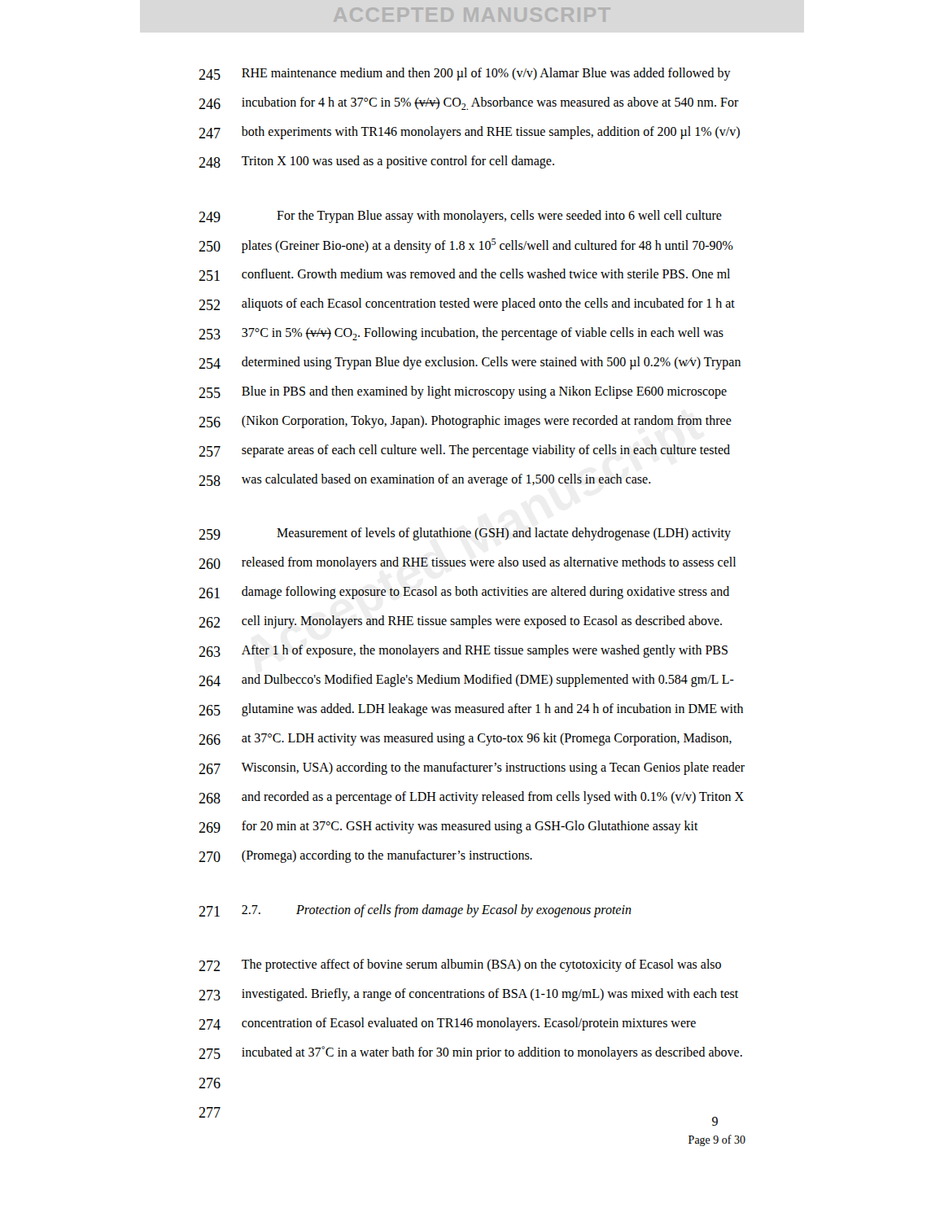ACCEPTED MANUSCRIPT
Accepted Manuscript
| 245 | RHE maintenance medium and then 200 µl of 10% (v/v) Alamar Blue was added followed by |
| 246 | incubation for 4 h at 37°C in 5% (v/v) CO 2. Absorbance was measured as above at 540 nm. For |
| 247 | both experiments with TR146 monolayers and RHE tissue samples, addition of 200 µl 1% (v/v) |
| 248 | Triton X 100 was used as a positive control for cell damage. |
| 249 | For the Trypan Blue assay with monolayers, cells were seeded into 6 well cell culture |
| 250 | plates (Greiner Bio-one) at a density of 1.8 x 10 5 cells/well and cultured for 48 h until 70-90% |
| 251 | confluent. Growth medium was removed and the cells washed twice with sterile PBS. One ml |
| 252 | aliquots of each Ecasol concentration tested were placed onto the cells and incubated for 1 h at |
| 253 | 37°C in 5% (v/v) CO 2 . Following incubation, the percentage of viable cells in each well was |
| 254 | determined using Trypan Blue dye exclusion. Cells were stained with 500 µl 0.2% (w⁄v) Trypan |
| 255 | Blue in PBS and then examined by light microscopy using a Nikon Eclipse E600 microscope |
| 256 | (Nikon Corporation, Tokyo, Japan). Photographic images were recorded at random from three |
| 257 | separate areas of each cell culture well. The percentage viability of cells in each culture tested |
| 258 | was calculated based on examination of an average of 1,500 cells in each case. |
| 259 | Measurement of levels of glutathione (GSH) and lactate dehydrogenase (LDH) activity |
| 260 | released from monolayers and RHE tissues were also used as alternative methods to assess cell |
| 261 | damage following exposure to Ecasol as both activities are altered during oxidative stress and |
| 262 | cell injury. Monolayers and RHE tissue samples were exposed to Ecasol as described above. |
| 263 | After 1 h of exposure, the monolayers and RHE tissue samples were washed gently with PBS |
| 264 | and Dulbecco's Modified Eagle's Medium Modified (DME) supplemented with 0.584 gm/L L- |
| 265 | glutamine was added. LDH leakage was measured after 1 h and 24 h of incubation in DME with |
| 266 | at 37°C. LDH activity was measured using a Cyto-tox 96 kit (Promega Corporation, Madison, |
| 267 | Wisconsin, USA) according to the manufacturer’s instructions using a Tecan Genios plate reader |
| 268 | and recorded as a percentage of LDH activity released from cells lysed with 0.1% (v/v) Triton X |
| 269 | for 20 min at 37°C. GSH activity was measured using a GSH-Glo Glutathione assay kit |
| 270 | (Promega) according to the manufacturer’s instructions. |
| 271 | 2.7. Protection of cells from damage by Ecasol by exogenous protein |
| 272 | The protective affect of bovine serum albumin (BSA) on the cytotoxicity of Ecasol was also |
| 273 | investigated. Briefly, a range of concentrations of BSA (1-10 mg/mL) was mixed with each test |
| 274 | concentration of Ecasol evaluated on TR146 monolayers. Ecasol/protein mixtures were |
| 275 | incubated at 37˚C in a water bath for 30 min prior to addition to monolayers as described above. |
| 276 | |
| 277 | |
9
Page 9 of 30